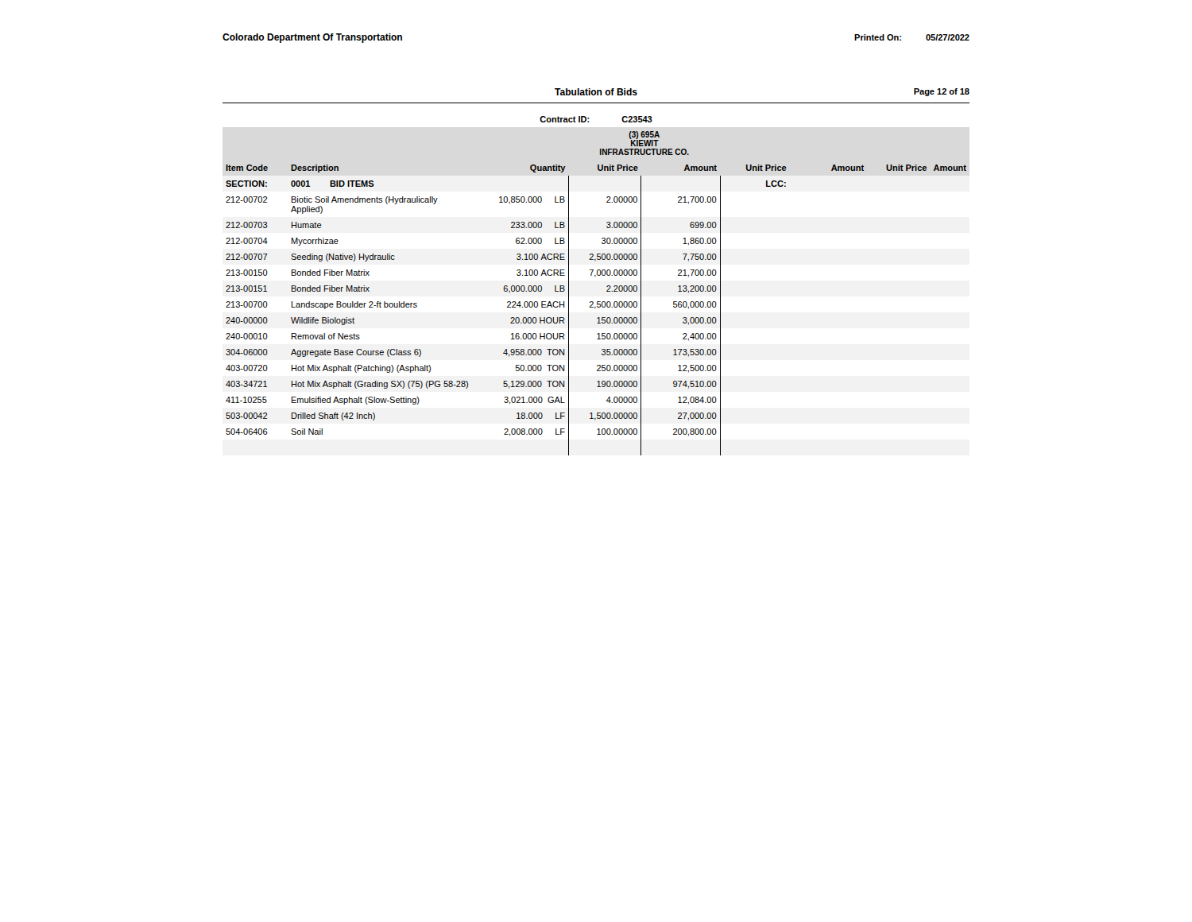Colorado Department Of Transportation
Printed On: 05/27/2022
Tabulation of Bids
Page 12 of 18
Contract ID: C23543
| | (3) 695A KIEWIT INFRASTRUCTURE CO. | | |
| --- | --- | --- | --- |
| Item Code | Description | Quantity | Unit Price | Amount | Unit Price | Amount | Unit Price | Amount |
| SECTION: | 0001 BID ITEMS | | | | LCC: | | | |
| 212-00702 | Biotic Soil Amendments (Hydraulically Applied) | 10,850.000 LB | 2.00000 | 21,700.00 | | | | |
| 212-00703 | Humate | 233.000 LB | 3.00000 | 699.00 | | | | |
| 212-00704 | Mycorrhizae | 62.000 LB | 30.00000 | 1,860.00 | | | | |
| 212-00707 | Seeding (Native) Hydraulic | 3.100 ACRE | 2,500.00000 | 7,750.00 | | | | |
| 213-00150 | Bonded Fiber Matrix | 3.100 ACRE | 7,000.00000 | 21,700.00 | | | | |
| 213-00151 | Bonded Fiber Matrix | 6,000.000 LB | 2.20000 | 13,200.00 | | | | |
| 213-00700 | Landscape Boulder 2-ft boulders | 224.000 EACH | 2,500.00000 | 560,000.00 | | | | |
| 240-00000 | Wildlife Biologist | 20.000 HOUR | 150.00000 | 3,000.00 | | | | |
| 240-00010 | Removal of Nests | 16.000 HOUR | 150.00000 | 2,400.00 | | | | |
| 304-06000 | Aggregate Base Course (Class 6) | 4,958.000 TON | 35.00000 | 173,530.00 | | | | |
| 403-00720 | Hot Mix Asphalt (Patching) (Asphalt) | 50.000 TON | 250.00000 | 12,500.00 | | | | |
| 403-34721 | Hot Mix Asphalt (Grading SX) (75) (PG 58-28) | 5,129.000 TON | 190.00000 | 974,510.00 | | | | |
| 411-10255 | Emulsified Asphalt (Slow-Setting) | 3,021.000 GAL | 4.00000 | 12,084.00 | | | | |
| 503-00042 | Drilled Shaft (42 Inch) | 18.000 LF | 1,500.00000 | 27,000.00 | | | | |
| 504-06406 | Soil Nail | 2,008.000 LF | 100.00000 | 200,800.00 | | | | |